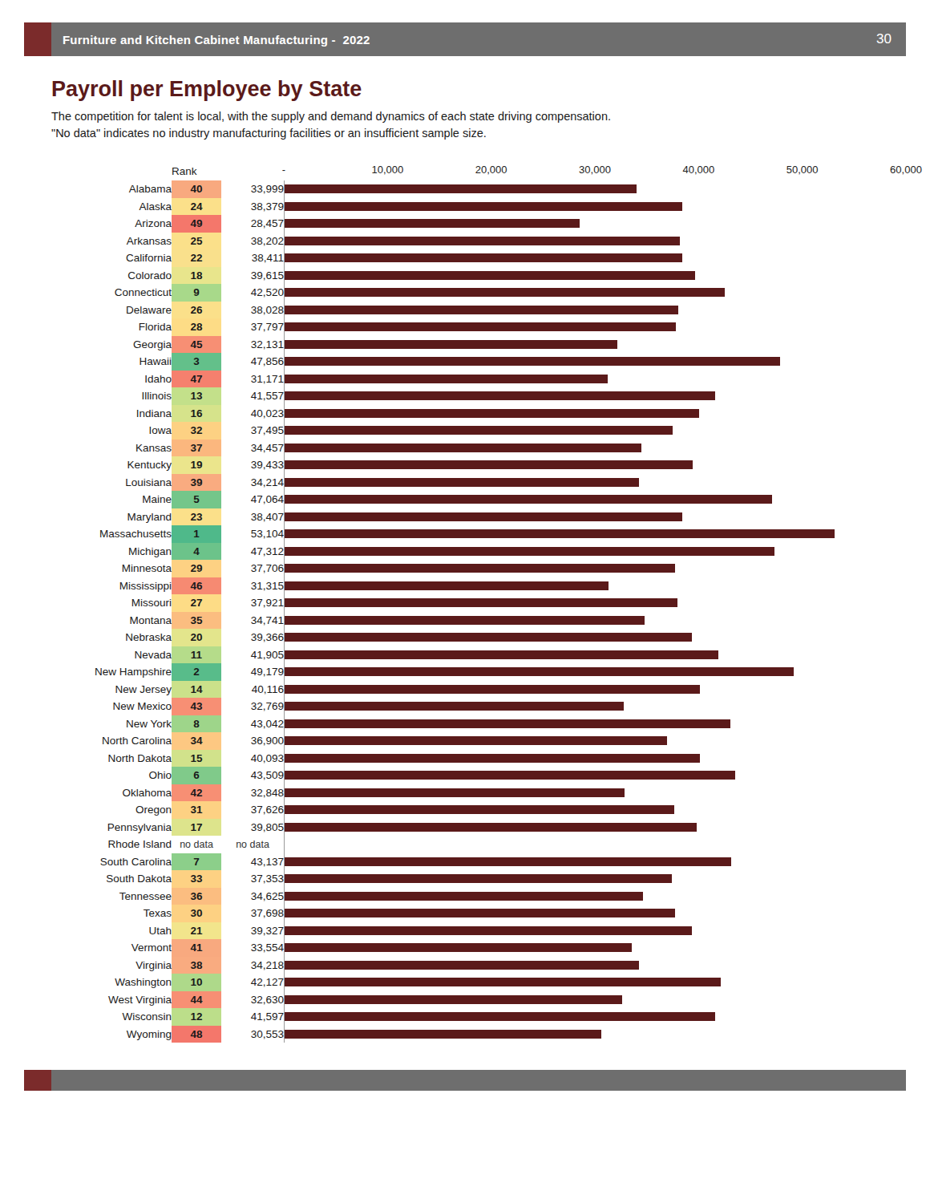Furniture and Kitchen Cabinet Manufacturing - 2022
30
Payroll per Employee by State
The competition for talent is local, with the supply and demand dynamics of each state driving compensation.
"No data" indicates no industry manufacturing facilities or an insufficient sample size.
| | Rank | | - 10,000 20,000 30,000 40,000 50,000 60,000 |
| --- | --- | --- | --- |
| Alabama | 40 | 33,999 | |
| Alaska | 24 | 38,379 | |
| Arizona | 49 | 28,457 | |
| Arkansas | 25 | 38,202 | |
| California | 22 | 38,411 | |
| Colorado | 18 | 39,615 | |
| Connecticut | 9 | 42,520 | |
| Delaware | 26 | 38,028 | |
| Florida | 28 | 37,797 | |
| Georgia | 45 | 32,131 | |
| Hawaii | 3 | 47,856 | |
| Idaho | 47 | 31,171 | |
| Illinois | 13 | 41,557 | |
| Indiana | 16 | 40,023 | |
| Iowa | 32 | 37,495 | |
| Kansas | 37 | 34,457 | |
| Kentucky | 19 | 39,433 | |
| Louisiana | 39 | 34,214 | |
| Maine | 5 | 47,064 | |
| Maryland | 23 | 38,407 | |
| Massachusetts | 1 | 53,104 | |
| Michigan | 4 | 47,312 | |
| Minnesota | 29 | 37,706 | |
| Mississippi | 46 | 31,315 | |
| Missouri | 27 | 37,921 | |
| Montana | 35 | 34,741 | |
| Nebraska | 20 | 39,366 | |
| Nevada | 11 | 41,905 | |
| New Hampshire | 2 | 49,179 | |
| New Jersey | 14 | 40,116 | |
| New Mexico | 43 | 32,769 | |
| New York | 8 | 43,042 | |
| North Carolina | 34 | 36,900 | |
| North Dakota | 15 | 40,093 | |
| Ohio | 6 | 43,509 | |
| Oklahoma | 42 | 32,848 | |
| Oregon | 31 | 37,626 | |
| Pennsylvania | 17 | 39,805 | |
| Rhode Island | no data | no data | |
| South Carolina | 7 | 43,137 | |
| South Dakota | 33 | 37,353 | |
| Tennessee | 36 | 34,625 | |
| Texas | 30 | 37,698 | |
| Utah | 21 | 39,327 | |
| Vermont | 41 | 33,554 | |
| Virginia | 38 | 34,218 | |
| Washington | 10 | 42,127 | |
| West Virginia | 44 | 32,630 | |
| Wisconsin | 12 | 41,597 | |
| Wyoming | 48 | 30,553 | |